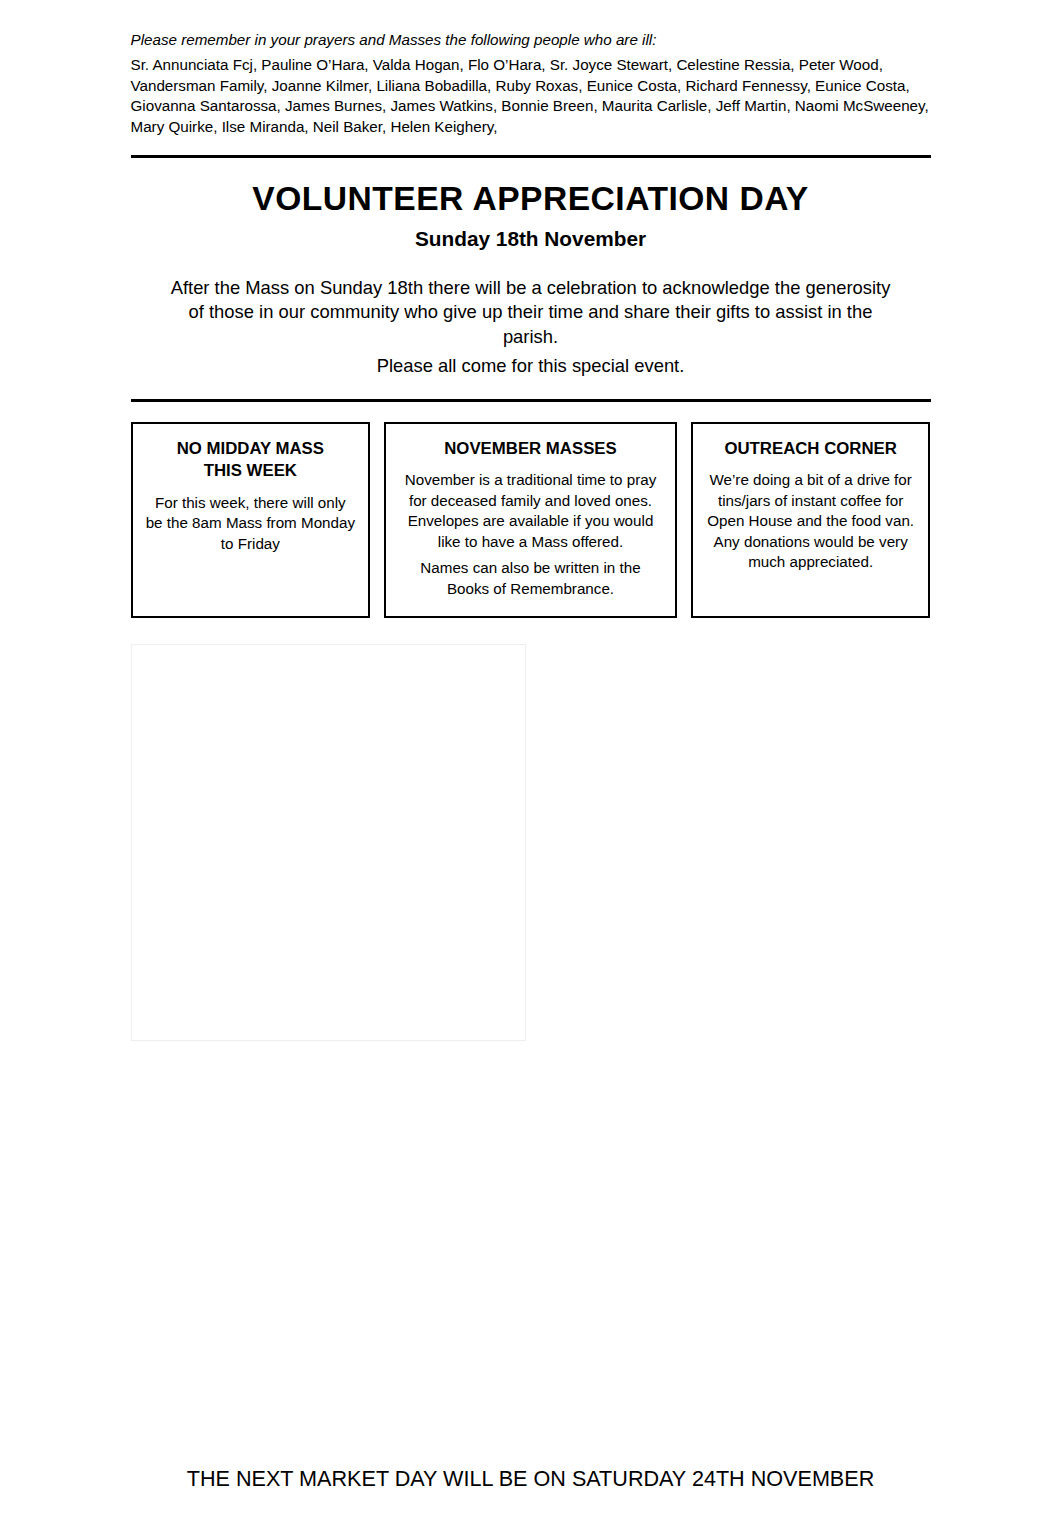Please remember in your prayers and Masses the following people who are ill:
Sr. Annunciata Fcj, Pauline O’Hara, Valda Hogan, Flo O’Hara, Sr. Joyce Stewart, Celestine Ressia, Peter Wood, Vandersman Family, Joanne Kilmer, Liliana Bobadilla, Ruby Roxas, Eunice Costa, Richard Fennessy, Eunice Costa, Giovanna Santarossa, James Burnes, James Watkins, Bonnie Breen, Maurita Carlisle, Jeff Martin, Naomi McSweeney, Mary Quirke, Ilse Miranda, Neil Baker, Helen Keighery,
VOLUNTEER APPRECIATION DAY
Sunday 18th November
After the Mass on Sunday 18th there will be a celebration to acknowledge the generosity of those in our community who give up their time and share their gifts to assist in the parish.
Please all come for this special event.
No Midday Mass
This Week
For this week, there will only be the 8am Mass from Monday to Friday
November Masses
November is a traditional time to pray for deceased family and loved ones. Envelopes are available if you would like to have a Mass offered.
Names can also be written in the Books of Remembrance.
Outreach Corner
We’re doing a bit of a drive for tins/jars of instant coffee for Open House and the food van. Any donations would be very much appreciated.
THE NEXT MARKET DAY WILL BE ON SATURDAY 24TH NOVEMBER